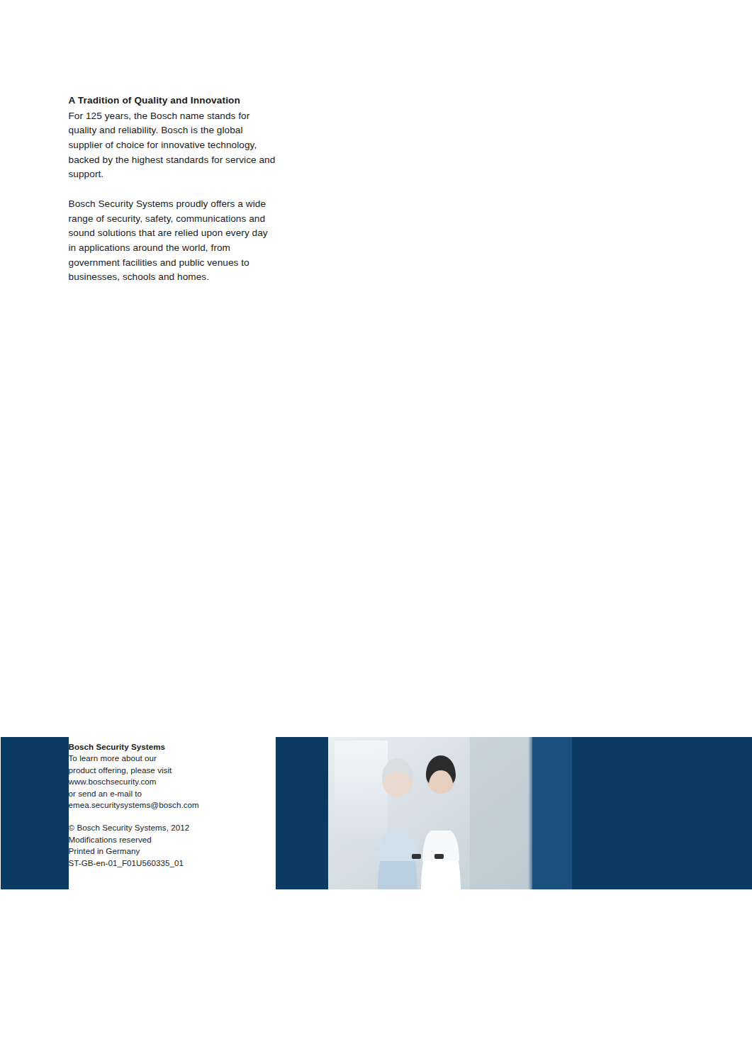A Tradition of Quality and Innovation
For 125 years, the Bosch name stands for quality and reliability. Bosch is the global supplier of choice for innovative technology, backed by the highest standards for service and support.
Bosch Security Systems proudly offers a wide range of security, safety, communications and sound solutions that are relied upon every day in applications around the world, from government facilities and public venues to businesses, schools and homes.
Bosch Security Systems
To learn more about our
product offering, please visit
www.boschsecurity.com
or send an e-mail to
emea.securitysystems@bosch.com
© Bosch Security Systems, 2012
Modifications reserved
Printed in Germany
ST-GB-en-01_F01U560335_01